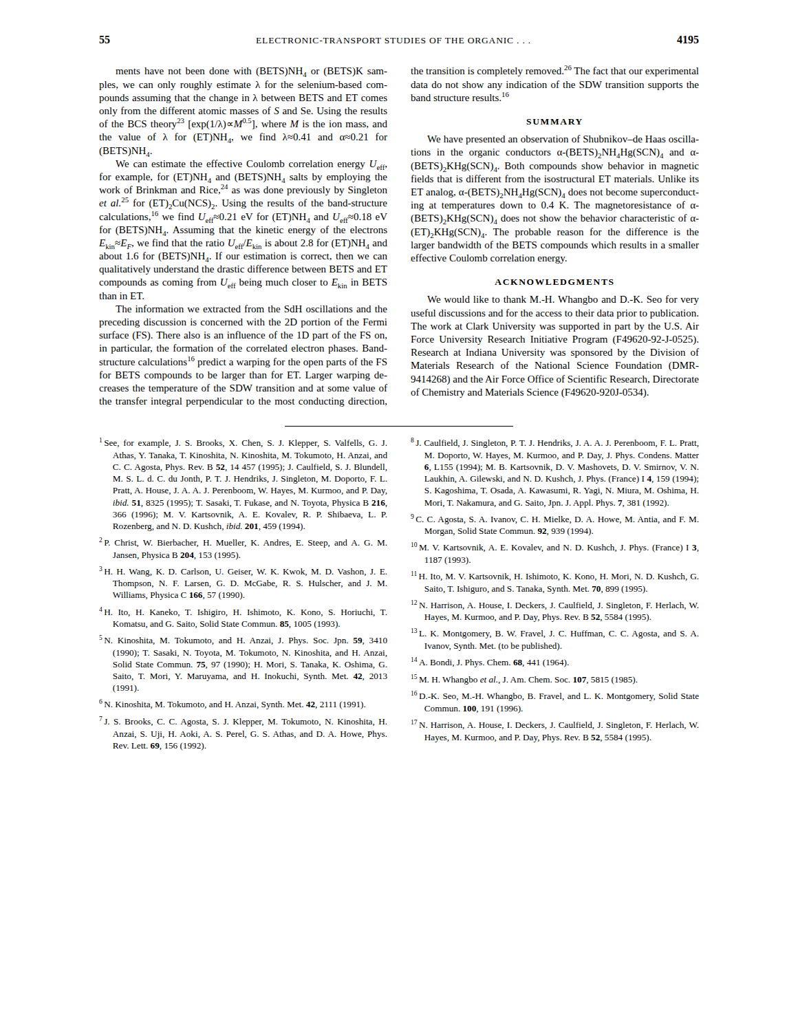55
Electronic-transport studies of the organic . . .
4195
ments have not been done with (BETS)NH4 or (BETS)K samples, we can only roughly estimate λ for the selenium-based compounds assuming that the change in λ between BETS and ET comes only from the different atomic masses of S and Se. Using the results of the BCS theory23 [exp(1/λ)∝M0.5], where M is the ion mass, and the value of λ for (ET)NH4, we find λ≈0.41 and α≈0.21 for (BETS)NH4.
We can estimate the effective Coulomb correlation energy Ueff, for example, for (ET)NH4 and (BETS)NH4 salts by employing the work of Brinkman and Rice,24 as was done previously by Singleton et al.25 for (ET)2Cu(NCS)2. Using the results of the band-structure calculations,16 we find Ueff≈0.21 eV for (ET)NH4 and Ueff≈0.18 eV for (BETS)NH4. Assuming that the kinetic energy of the electrons Ekin≈EF, we find that the ratio Ueff/Ekin is about 2.8 for (ET)NH4 and about 1.6 for (BETS)NH4. If our estimation is correct, then we can qualitatively understand the drastic difference between BETS and ET compounds as coming from Ueff being much closer to Ekin in BETS than in ET.
The information we extracted from the SdH oscillations and the preceding discussion is concerned with the 2D portion of the Fermi surface (FS). There also is an influence of the 1D part of the FS on, in particular, the formation of the correlated electron phases. Band-structure calculations16 predict a warping for the open parts of the FS for BETS compounds to be larger than for ET. Larger warping decreases the temperature of the SDW transition and at some value of the transfer integral perpendicular to the most conducting direction, the transition is completely removed.26 The fact that our experimental data do not show any indication of the SDW transition supports the band structure results.16
Summary
We have presented an observation of Shubnikov–de Haas oscillations in the organic conductors α-(BETS)2NH4Hg(SCN)4 and α-(BETS)2KHg(SCN)4. Both compounds show behavior in magnetic fields that is different from the isostructural ET materials. Unlike its ET analog, α-(BETS)2NH4Hg(SCN)4 does not become superconducting at temperatures down to 0.4 K. The magnetoresistance of α-(BETS)2KHg(SCN)4 does not show the behavior characteristic of α-(ET)2KHg(SCN)4. The probable reason for the difference is the larger bandwidth of the BETS compounds which results in a smaller effective Coulomb correlation energy.
Acknowledgments
We would like to thank M.-H. Whangbo and D.-K. Seo for very useful discussions and for the access to their data prior to publication. The work at Clark University was supported in part by the U.S. Air Force University Research Initiative Program (F49620-92-J-0525). Research at Indiana University was sponsored by the Division of Materials Research of the National Science Foundation (DMR-9414268) and the Air Force Office of Scientific Research, Directorate of Chemistry and Materials Science (F49620-920J-0534).
1 See, for example, J. S. Brooks, X. Chen, S. J. Klepper, S. Valfells, G. J. Athas, Y. Tanaka, T. Kinoshita, N. Kinoshita, M. Tokumoto, H. Anzai, and C. C. Agosta, Phys. Rev. B 52, 14 457 (1995); J. Caulfield, S. J. Blundell, M. S. L. d. C. du Jonth, P. T. J. Hendriks, J. Singleton, M. Doporto, F. L. Pratt, A. House, J. A. A. J. Perenboom, W. Hayes, M. Kurmoo, and P. Day, ibid. 51, 8325 (1995); T. Sasaki, T. Fukase, and N. Toyota, Physica B 216, 366 (1996); M. V. Kartsovnik, A. E. Kovalev, R. P. Shibaeva, L. P. Rozenberg, and N. D. Kushch, ibid. 201, 459 (1994).
2 P. Christ, W. Bierbacher, H. Mueller, K. Andres, E. Steep, and A. G. M. Jansen, Physica B 204, 153 (1995).
3 H. H. Wang, K. D. Carlson, U. Geiser, W. K. Kwok, M. D. Vashon, J. E. Thompson, N. F. Larsen, G. D. McGabe, R. S. Hulscher, and J. M. Williams, Physica C 166, 57 (1990).
4 H. Ito, H. Kaneko, T. Ishigiro, H. Ishimoto, K. Kono, S. Horiuchi, T. Komatsu, and G. Saito, Solid State Commun. 85, 1005 (1993).
5 N. Kinoshita, M. Tokumoto, and H. Anzai, J. Phys. Soc. Jpn. 59, 3410 (1990); T. Sasaki, N. Toyota, M. Tokumoto, N. Kinoshita, and H. Anzai, Solid State Commun. 75, 97 (1990); H. Mori, S. Tanaka, K. Oshima, G. Saito, T. Mori, Y. Maruyama, and H. Inokuchi, Synth. Met. 42, 2013 (1991).
6 N. Kinoshita, M. Tokumoto, and H. Anzai, Synth. Met. 42, 2111 (1991).
7 J. S. Brooks, C. C. Agosta, S. J. Klepper, M. Tokumoto, N. Kinoshita, H. Anzai, S. Uji, H. Aoki, A. S. Perel, G. S. Athas, and D. A. Howe, Phys. Rev. Lett. 69, 156 (1992).
8 J. Caulfield, J. Singleton, P. T. J. Hendriks, J. A. A. J. Perenboom, F. L. Pratt, M. Doporto, W. Hayes, M. Kurmoo, and P. Day, J. Phys. Condens. Matter 6, L155 (1994); M. B. Kartsovnik, D. V. Mashovets, D. V. Smirnov, V. N. Laukhin, A. Gilewski, and N. D. Kushch, J. Phys. (France) I 4, 159 (1994); S. Kagoshima, T. Osada, A. Kawasumi, R. Yagi, N. Miura, M. Oshima, H. Mori, T. Nakamura, and G. Saito, Jpn. J. Appl. Phys. 7, 381 (1992).
9 C. C. Agosta, S. A. Ivanov, C. H. Mielke, D. A. Howe, M. Antia, and F. M. Morgan, Solid State Commun. 92, 939 (1994).
10 M. V. Kartsovnik, A. E. Kovalev, and N. D. Kushch, J. Phys. (France) I 3, 1187 (1993).
11 H. Ito, M. V. Kartsovnik, H. Ishimoto, K. Kono, H. Mori, N. D. Kushch, G. Saito, T. Ishiguro, and S. Tanaka, Synth. Met. 70, 899 (1995).
12 N. Harrison, A. House, I. Deckers, J. Caulfield, J. Singleton, F. Herlach, W. Hayes, M. Kurmoo, and P. Day, Phys. Rev. B 52, 5584 (1995).
13 L. K. Montgomery, B. W. Fravel, J. C. Huffman, C. C. Agosta, and S. A. Ivanov, Synth. Met. (to be published).
14 A. Bondi, J. Phys. Chem. 68, 441 (1964).
15 M. H. Whangbo et al., J. Am. Chem. Soc. 107, 5815 (1985).
16 D.-K. Seo, M.-H. Whangbo, B. Fravel, and L. K. Montgomery, Solid State Commun. 100, 191 (1996).
17 N. Harrison, A. House, I. Deckers, J. Caulfield, J. Singleton, F. Herlach, W. Hayes, M. Kurmoo, and P. Day, Phys. Rev. B 52, 5584 (1995).